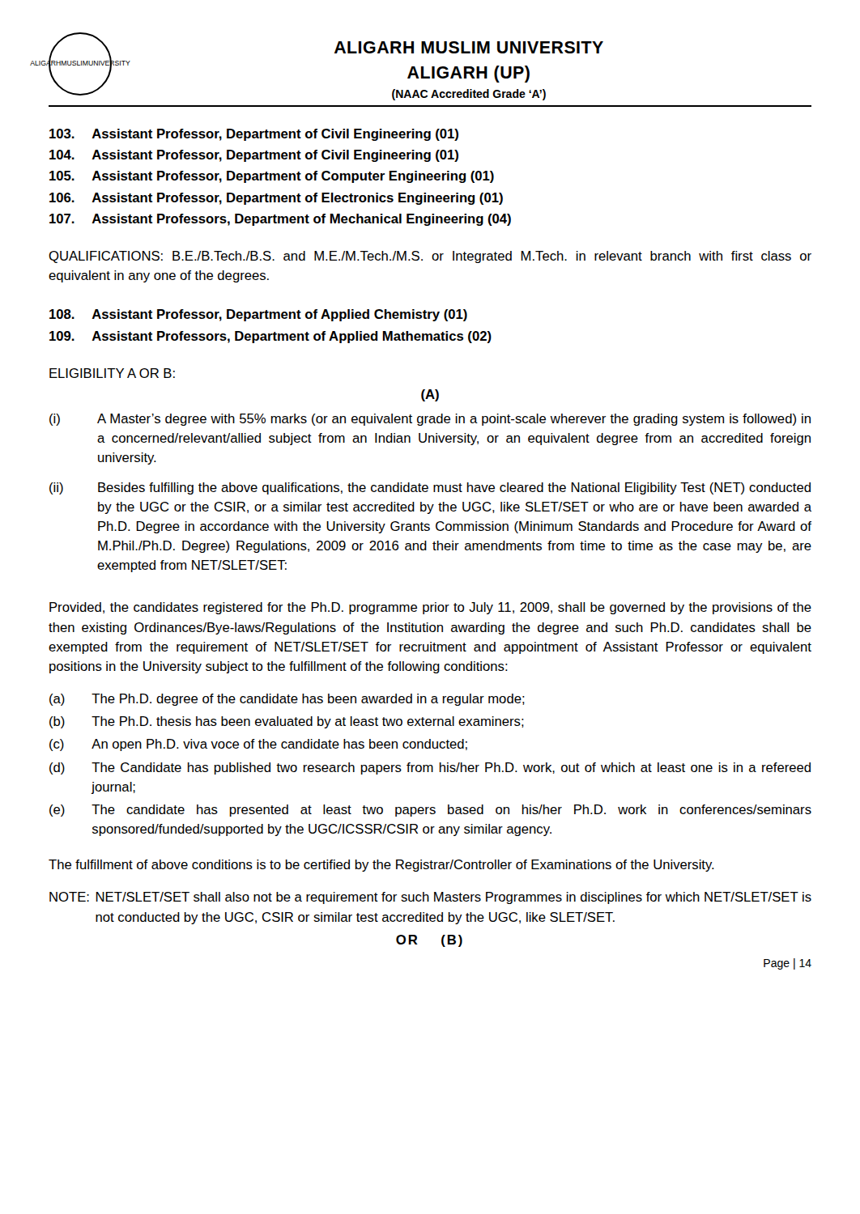ALIGARH MUSLIM UNIVERSITY
ALIGARH MUSLIM UNIVERSITY
ALIGARH (UP)
(NAAC Accredited Grade ‘A’)
103. Assistant Professor, Department of Civil Engineering (01)
104. Assistant Professor, Department of Civil Engineering (01)
105. Assistant Professor, Department of Computer Engineering (01)
106. Assistant Professor, Department of Electronics Engineering (01)
107. Assistant Professors, Department of Mechanical Engineering (04)
QUALIFICATIONS: B.E./B.Tech./B.S. and M.E./M.Tech./M.S. or Integrated M.Tech. in relevant branch with first class or equivalent in any one of the degrees.
108. Assistant Professor, Department of Applied Chemistry (01)
109. Assistant Professors, Department of Applied Mathematics (02)
ELIGIBILITY A OR B:
(A)
| (i) | A Master’s degree with 55% marks (or an equivalent grade in a point-scale wherever the grading system is followed) in a concerned/relevant/allied subject from an Indian University, or an equivalent degree from an accredited foreign university. |
| (ii) | Besides fulfilling the above qualifications, the candidate must have cleared the National Eligibility Test (NET) conducted by the UGC or the CSIR, or a similar test accredited by the UGC, like SLET/SET or who are or have been awarded a Ph.D. Degree in accordance with the University Grants Commission (Minimum Standards and Procedure for Award of M.Phil./Ph.D. Degree) Regulations, 2009 or 2016 and their amendments from time to time as the case may be, are exempted from NET/SLET/SET: |
Provided, the candidates registered for the Ph.D. programme prior to July 11, 2009, shall be governed by the provisions of the then existing Ordinances/Bye-laws/Regulations of the Institution awarding the degree and such Ph.D. candidates shall be exempted from the requirement of NET/SLET/SET for recruitment and appointment of Assistant Professor or equivalent positions in the University subject to the fulfillment of the following conditions:
| (a) | The Ph.D. degree of the candidate has been awarded in a regular mode; |
| (b) | The Ph.D. thesis has been evaluated by at least two external examiners; |
| (c) | An open Ph.D. viva voce of the candidate has been conducted; |
| (d) | The Candidate has published two research papers from his/her Ph.D. work, out of which at least one is in a refereed journal; |
| (e) | The candidate has presented at least two papers based on his/her Ph.D. work in conferences/seminars sponsored/funded/supported by the UGC/ICSSR/CSIR or any similar agency. |
The fulfillment of above conditions is to be certified by the Registrar/Controller of Examinations of the University.
NOTE: NET/SLET/SET shall also not be a requirement for such Masters Programmes in disciplines for which NET/SLET/SET is not conducted by the UGC, CSIR or similar test accredited by the UGC, like SLET/SET.
OR (B)
Page | 14